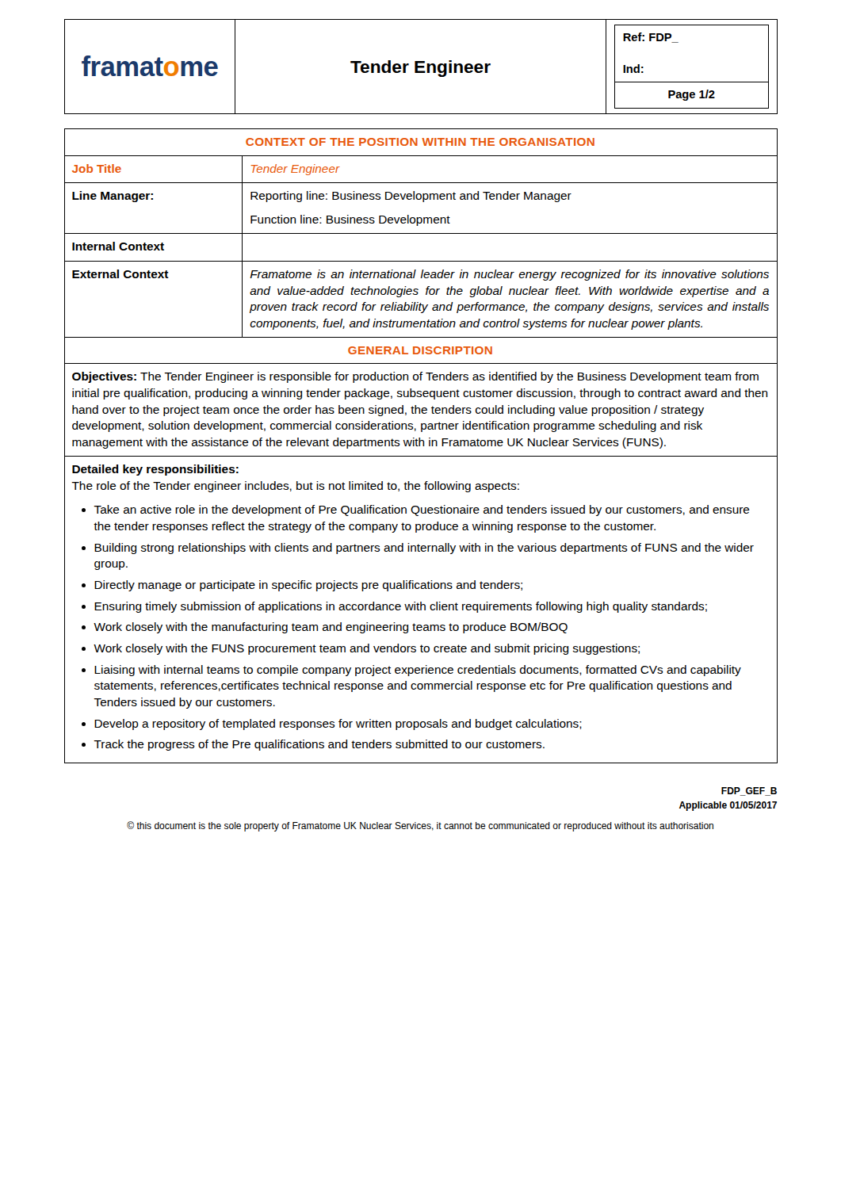| framat o me | Tender Engineer | / Ref: FDP_ Ind: / / Page 1/2 / |
| CONTEXT OF THE POSITION WITHIN THE ORGANISATION |
| Job Title | Tender Engineer |
| Line Manager: | Reporting line: Business Development and Tender Manager Function line: Business Development |
| Internal Context | |
| External Context | Framatome is an international leader in nuclear energy recognized for its innovative solutions and value-added technologies for the global nuclear fleet. With worldwide expertise and a proven track record for reliability and performance, the company designs, services and installs components, fuel, and instrumentation and control systems for nuclear power plants. |
| GENERAL DISCRIPTION |
| Objectives: The Tender Engineer is responsible for production of Tenders as identified by the Business Development team from initial pre qualification, producing a winning tender package, subsequent customer discussion, through to contract award and then hand over to the project team once the order has been signed, the tenders could including value proposition / strategy development, solution development, commercial considerations, partner identification programme scheduling and risk management with the assistance of the relevant departments with in Framatome UK Nuclear Services (FUNS). |
| Detailed key responsibilities: The role of the Tender engineer includes, but is not limited to, the following aspects: Take an active role in the development of Pre Qualification Questionaire and tenders issued by our customers, and ensure the tender responses reflect the strategy of the company to produce a winning response to the customer. Building strong relationships with clients and partners and internally with in the various departments of FUNS and the wider group. Directly manage or participate in specific projects pre qualifications and tenders; Ensuring timely submission of applications in accordance with client requirements following high quality standards; Work closely with the manufacturing team and engineering teams to produce BOM/BOQ Work closely with the FUNS procurement team and vendors to create and submit pricing suggestions; Liaising with internal teams to compile company project experience credentials documents, formatted CVs and capability statements, references,certificates technical response and commercial response etc for Pre qualification questions and Tenders issued by our customers. Develop a repository of templated responses for written proposals and budget calculations; Track the progress of the Pre qualifications and tenders submitted to our customers. |
FDP_GEF_B
Applicable 01/05/2017
© this document is the sole property of Framatome UK Nuclear Services, it cannot be communicated or reproduced without its authorisation